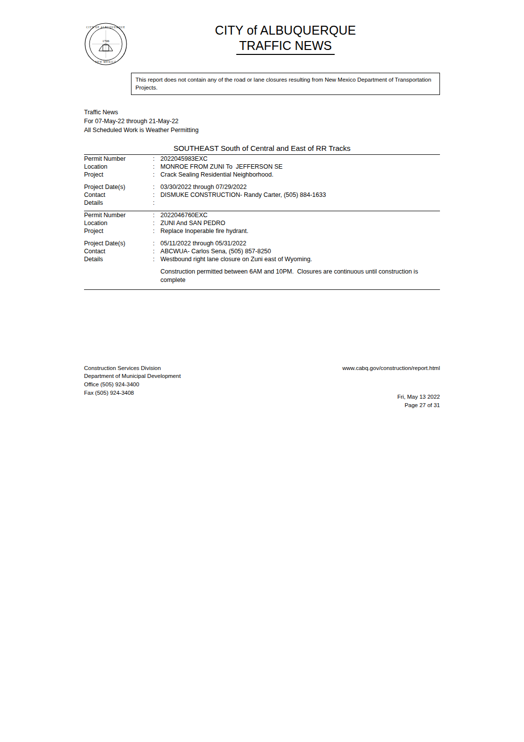1706 CITY OF ALBUQUERQUE NEW MEXICO
CITY of ALBUQUERQUE
TRAFFIC NEWS
This report does not contain any of the road or lane closures resulting from New Mexico Department of Transportation Projects.
Traffic News
For 07-May-22 through 21-May-22
All Scheduled Work is Weather Permitting
SOUTHEAST South of Central and East of RR Tracks
| Permit Number | : | 2022045983EXC |
| Location | : | MONROE FROM ZUNI To JEFFERSON SE |
| Project | : | Crack Sealing Residential Neighborhood. |
| Project Date(s) | : | 03/30/2022 through 07/29/2022 |
| Contact | : | DISMUKE CONSTRUCTION- Randy Carter, (505) 884-1633 |
| Details | : | |
| Permit Number | : | 2022046760EXC |
| Location | : | ZUNI And SAN PEDRO |
| Project | : | Replace Inoperable fire hydrant. |
| Project Date(s) | : | 05/11/2022 through 05/31/2022 |
| Contact | : | ABCWUA- Carlos Sena, (505) 857-8250 |
| Details | : | Westbound right lane closure on Zuni east of Wyoming. Construction permitted between 6AM and 10PM. Closures are continuous until construction is complete |
Construction Services Division
Department of Municipal Development
Office (505) 924-3400
Fax (505) 924-3408
www.cabq.gov/construction/report.html
Fri, May 13 2022
Page 27 of 31